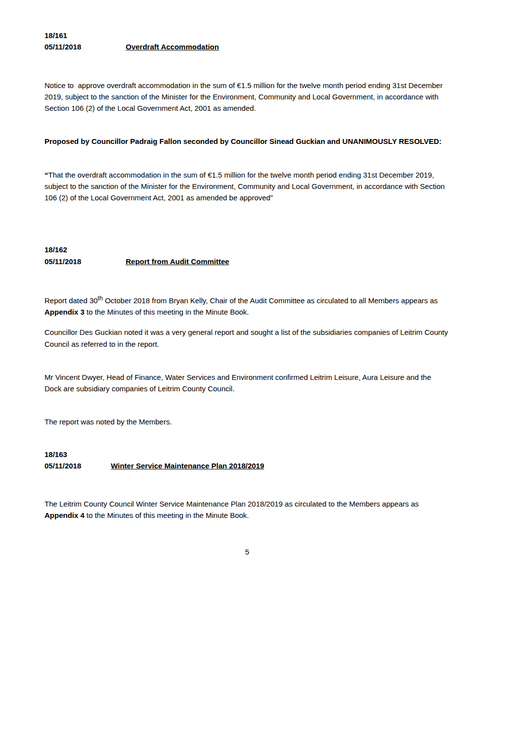18/161
05/11/2018 Overdraft Accommodation
Notice to approve overdraft accommodation in the sum of €1.5 million for the twelve month period ending 31st December 2019, subject to the sanction of the Minister for the Environment, Community and Local Government, in accordance with Section 106 (2) of the Local Government Act, 2001 as amended.
Proposed by Councillor Padraig Fallon seconded by Councillor Sinead Guckian and UNANIMOUSLY RESOLVED:
“That the overdraft accommodation in the sum of €1.5 million for the twelve month period ending 31st December 2019, subject to the sanction of the Minister for the Environment, Community and Local Government, in accordance with Section 106 (2) of the Local Government Act, 2001 as amended be approved”
18/162
05/11/2018 Report from Audit Committee
Report dated 30th October 2018 from Bryan Kelly, Chair of the Audit Committee as circulated to all Members appears as Appendix 3 to the Minutes of this meeting in the Minute Book.
Councillor Des Guckian noted it was a very general report and sought a list of the subsidiaries companies of Leitrim County Council as referred to in the report.
Mr Vincent Dwyer, Head of Finance, Water Services and Environment confirmed Leitrim Leisure, Aura Leisure and the Dock are subsidiary companies of Leitrim County Council.
The report was noted by the Members.
18/163
05/11/2018 Winter Service Maintenance Plan 2018/2019
The Leitrim County Council Winter Service Maintenance Plan 2018/2019 as circulated to the Members appears as Appendix 4 to the Minutes of this meeting in the Minute Book.
5